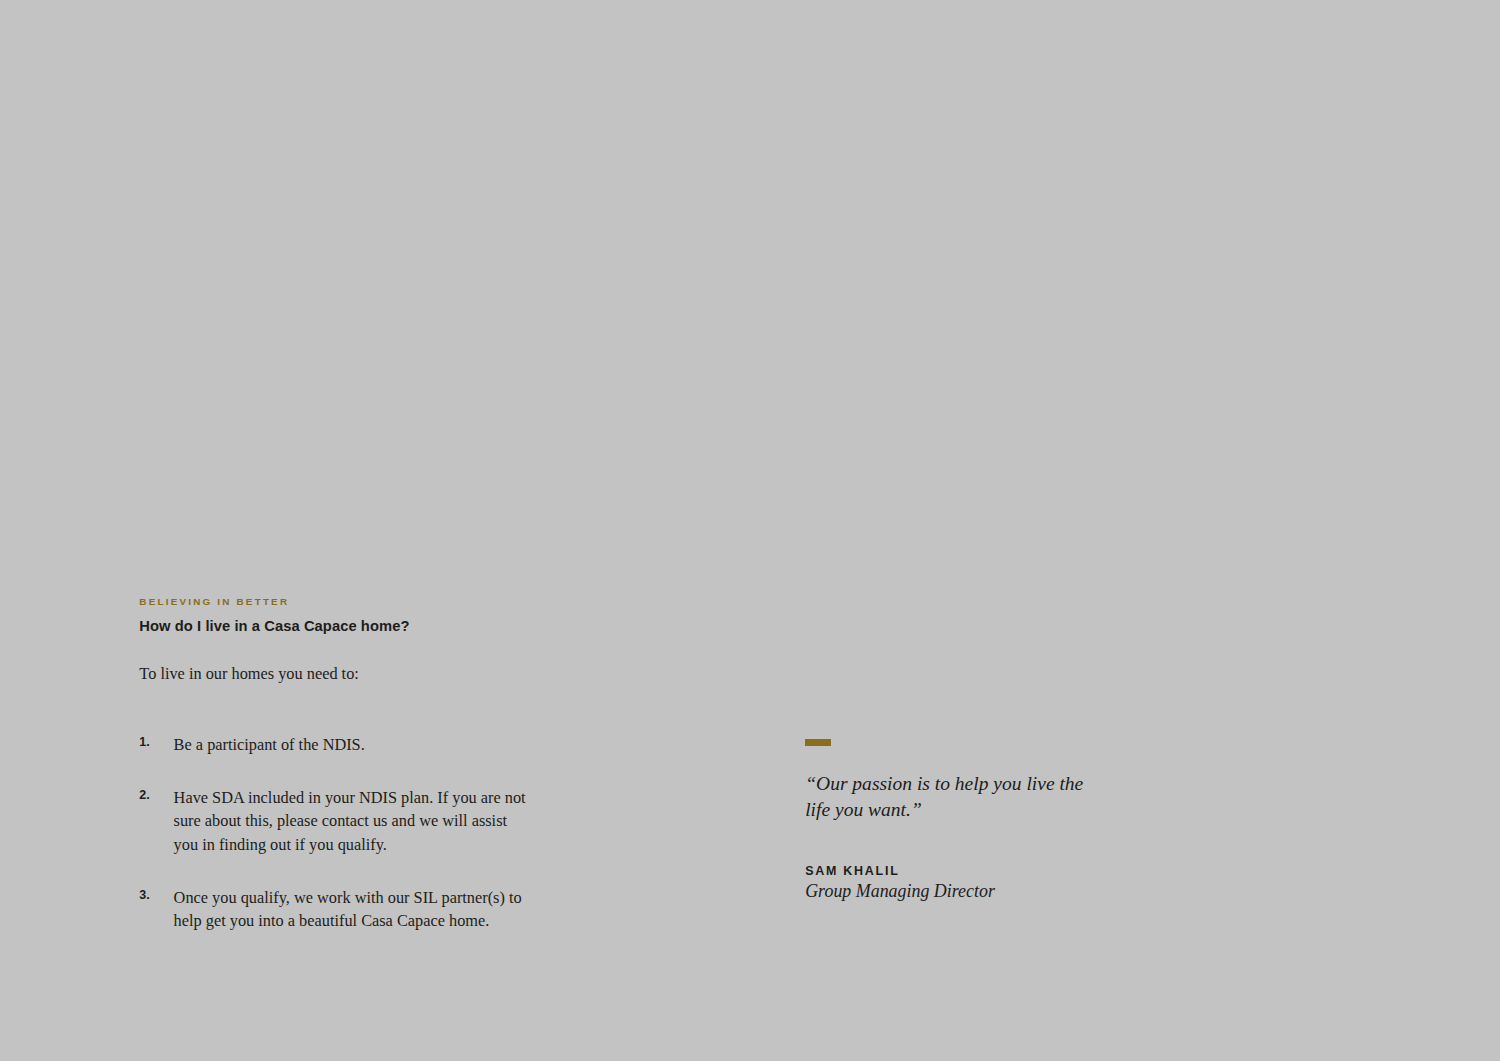Believing in Better
How do I live in a Casa Capace home?
To live in our homes you need to:
Be a participant of the NDIS.
Have SDA included in your NDIS plan. If you are not sure about this, please contact us and we will assist you in finding out if you qualify.
Once you qualify, we work with our SIL partner(s) to help get you into a beautiful Casa Capace home.
“Our passion is to help you live the life you want.”
Sam Khalil
Group Managing Director